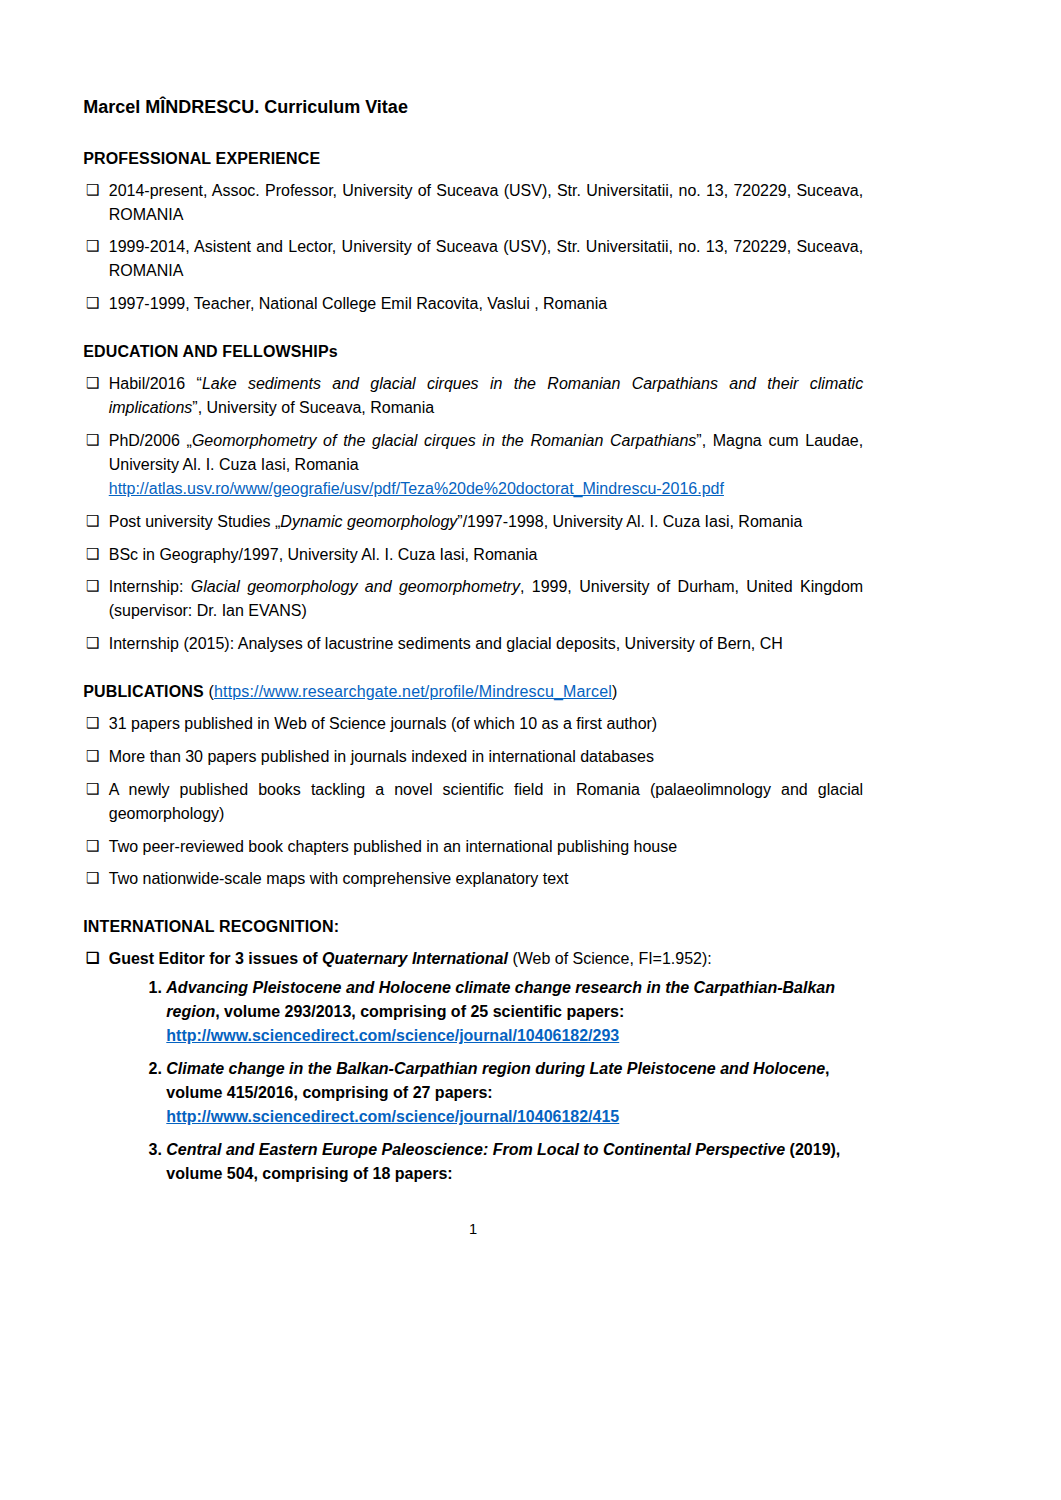Marcel MÎNDRESCU. Curriculum Vitae
PROFESSIONAL EXPERIENCE
2014-present, Assoc. Professor, University of Suceava (USV), Str. Universitatii, no. 13, 720229, Suceava, ROMANIA
1999-2014, Asistent and Lector, University of Suceava (USV), Str. Universitatii, no. 13, 720229, Suceava, ROMANIA
1997-1999, Teacher, National College Emil Racovita, Vaslui , Romania
EDUCATION AND FELLOWSHIPs
Habil/2016 “Lake sediments and glacial cirques in the Romanian Carpathians and their climatic implications”, University of Suceava, Romania
PhD/2006 „Geomorphometry of the glacial cirques in the Romanian Carpathians”, Magna cum Laudae, University Al. I. Cuza Iasi, Romania
http://atlas.usv.ro/www/geografie/usv/pdf/Teza%20de%20doctorat_Mindrescu-2016.pdf
Post university Studies „Dynamic geomorphology”/1997-1998, University Al. I. Cuza Iasi, Romania
BSc in Geography/1997, University Al. I. Cuza Iasi, Romania
Internship: Glacial geomorphology and geomorphometry, 1999, University of Durham, United Kingdom (supervisor: Dr. Ian EVANS)
Internship (2015): Analyses of lacustrine sediments and glacial deposits, University of Bern, CH
PUBLICATIONS (https://www.researchgate.net/profile/Mindrescu_Marcel)
31 papers published in Web of Science journals (of which 10 as a first author)
More than 30 papers published in journals indexed in international databases
A newly published books tackling a novel scientific field in Romania (palaeolimnology and glacial geomorphology)
Two peer-reviewed book chapters published in an international publishing house
Two nationwide-scale maps with comprehensive explanatory text
INTERNATIONAL RECOGNITION:
Guest Editor for 3 issues of Quaternary International (Web of Science, FI=1.952):
Advancing Pleistocene and Holocene climate change research in the Carpathian-Balkan region, volume 293/2013, comprising of 25 scientific papers:
http://www.sciencedirect.com/science/journal/10406182/293
Climate change in the Balkan-Carpathian region during Late Pleistocene and Holocene, volume 415/2016, comprising of 27 papers:
http://www.sciencedirect.com/science/journal/10406182/415
Central and Eastern Europe Paleoscience: From Local to Continental Perspective (2019), volume 504, comprising of 18 papers:
1